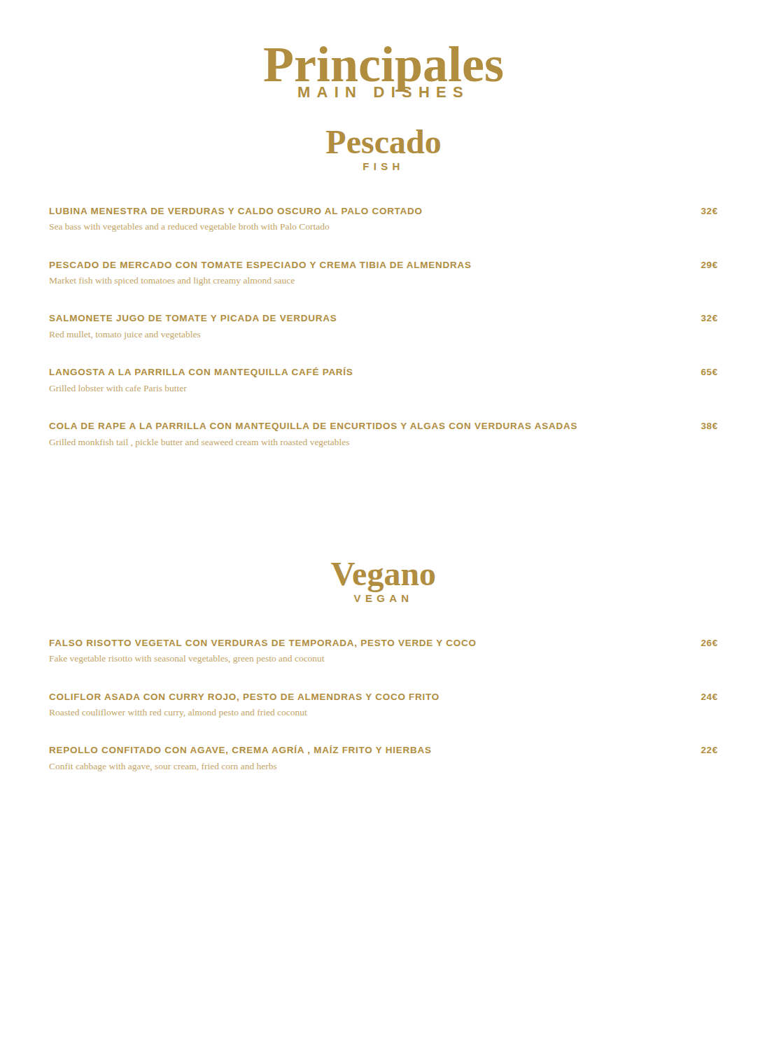Principales
MAIN DISHES
Pescado
FISH
Lubina menestra de verduras y caldo oscuro al palo cortado
32€
Sea bass with vegetables and a reduced vegetable broth with Palo Cortado
Pescado de mercado con tomate especiado y crema tibia de almendras
29€
Market fish with spiced tomatoes and light creamy almond sauce
Salmonete jugo de tomate y picada de verduras
32€
Red mullet, tomato juice and vegetables
Langosta a la parrilla con mantequilla café parís
65€
Grilled lobster with cafe Paris butter
Cola de rape a la parrilla con mantequilla de encurtidos y algas con verduras asadas
38€
Grilled monkfish tail , pickle butter and seaweed cream with roasted vegetables
Vegano
VEGAN
Falso risotto vegetal con verduras de temporada, pesto verde y coco
26€
Fake vegetable risotto with seasonal vegetables, green pesto and coconut
Coliflor asada con curry rojo, pesto de almendras y coco frito
24€
Roasted couliflower witth red curry, almond pesto and fried coconut
Repollo confitado con agave, crema agría , maíz frito y hierbas
22€
Confit cabbage with agave, sour cream, fried corn and herbs